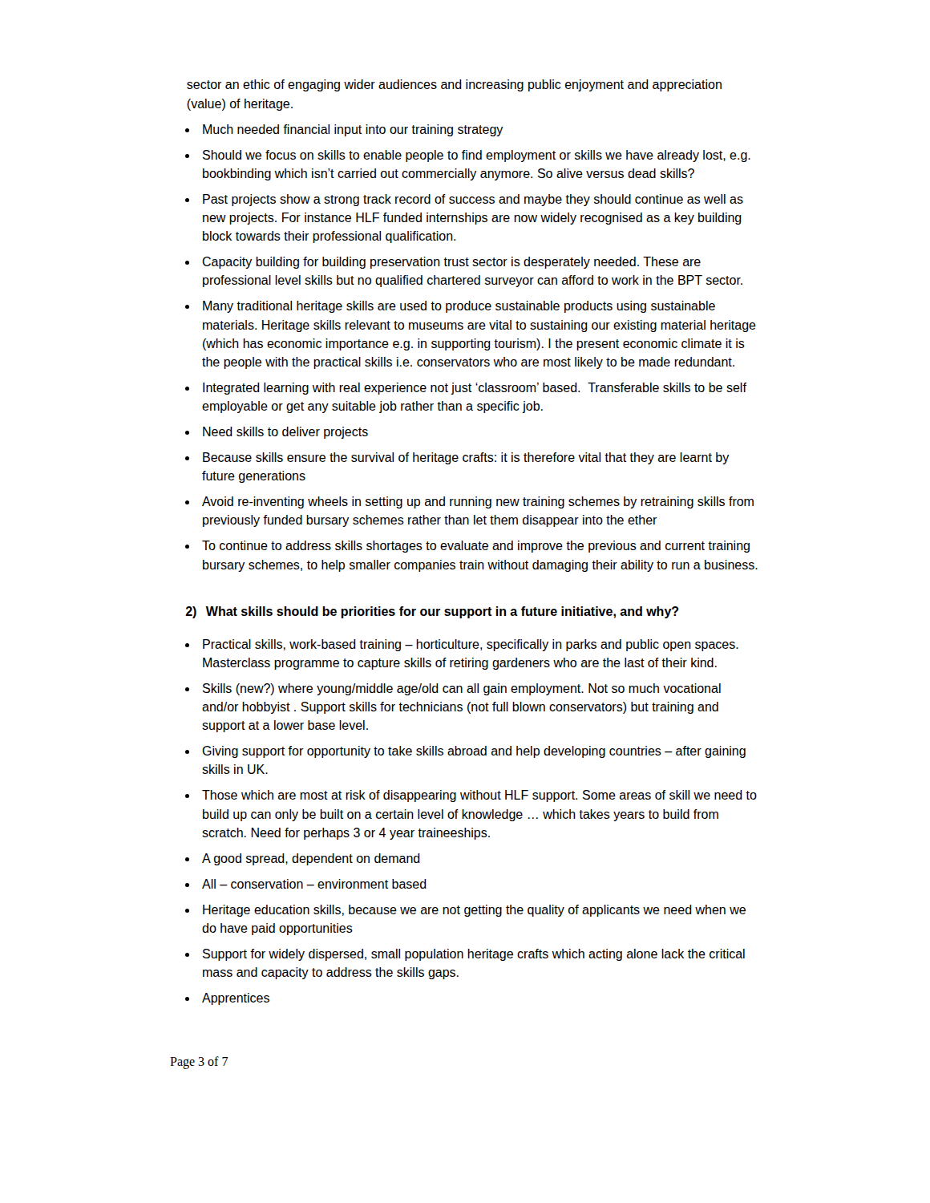sector an ethic of engaging wider audiences and increasing public enjoyment and appreciation (value) of heritage.
Much needed financial input into our training strategy
Should we focus on skills to enable people to find employment or skills we have already lost, e.g. bookbinding which isn’t carried out commercially anymore. So alive versus dead skills?
Past projects show a strong track record of success and maybe they should continue as well as new projects. For instance HLF funded internships are now widely recognised as a key building block towards their professional qualification.
Capacity building for building preservation trust sector is desperately needed. These are professional level skills but no qualified chartered surveyor can afford to work in the BPT sector.
Many traditional heritage skills are used to produce sustainable products using sustainable materials. Heritage skills relevant to museums are vital to sustaining our existing material heritage (which has economic importance e.g. in supporting tourism). I the present economic climate it is the people with the practical skills i.e. conservators who are most likely to be made redundant.
Integrated learning with real experience not just ‘classroom’ based. Transferable skills to be self employable or get any suitable job rather than a specific job.
Need skills to deliver projects
Because skills ensure the survival of heritage crafts: it is therefore vital that they are learnt by future generations
Avoid re-inventing wheels in setting up and running new training schemes by retraining skills from previously funded bursary schemes rather than let them disappear into the ether
To continue to address skills shortages to evaluate and improve the previous and current training bursary schemes, to help smaller companies train without damaging their ability to run a business.
2) What skills should be priorities for our support in a future initiative, and why?
Practical skills, work-based training – horticulture, specifically in parks and public open spaces. Masterclass programme to capture skills of retiring gardeners who are the last of their kind.
Skills (new?) where young/middle age/old can all gain employment. Not so much vocational and/or hobbyist . Support skills for technicians (not full blown conservators) but training and support at a lower base level.
Giving support for opportunity to take skills abroad and help developing countries – after gaining skills in UK.
Those which are most at risk of disappearing without HLF support. Some areas of skill we need to build up can only be built on a certain level of knowledge … which takes years to build from scratch. Need for perhaps 3 or 4 year traineeships.
A good spread, dependent on demand
All – conservation – environment based
Heritage education skills, because we are not getting the quality of applicants we need when we do have paid opportunities
Support for widely dispersed, small population heritage crafts which acting alone lack the critical mass and capacity to address the skills gaps.
Apprentices
Page 3 of 7